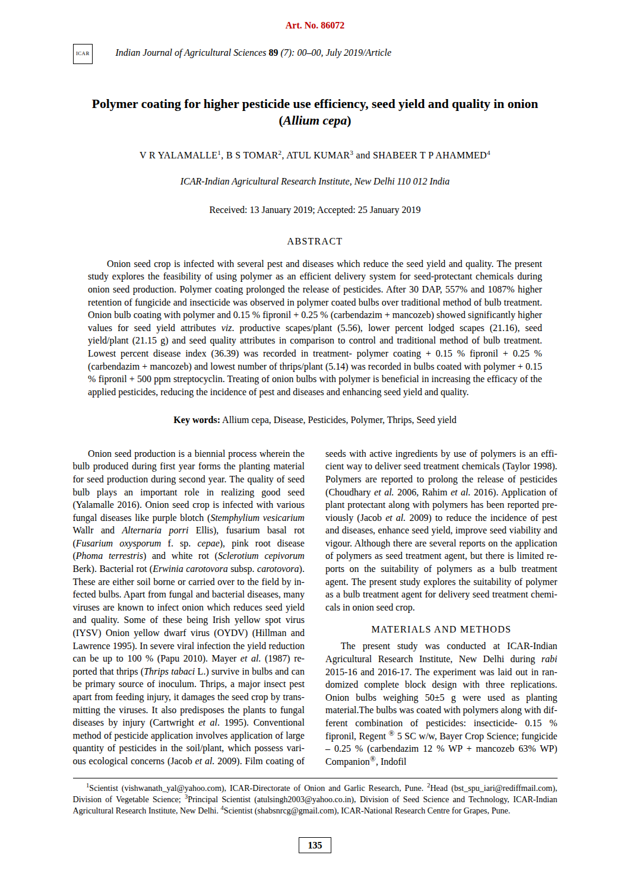Art. No. 86072
ICAR Indian Journal of Agricultural Sciences 89 (7): 00–00, July 2019/Article
Polymer coating for higher pesticide use efficiency, seed yield and quality in onion (Allium cepa)
V R YALAMALLE1, B S TOMAR2, ATUL KUMAR3 and SHABEER T P AHAMMED4
ICAR-Indian Agricultural Research Institute, New Delhi 110 012 India
Received: 13 January 2019; Accepted: 25 January 2019
ABSTRACT
Onion seed crop is infected with several pest and diseases which reduce the seed yield and quality. The present study explores the feasibility of using polymer as an efficient delivery system for seed-protectant chemicals during onion seed production. Polymer coating prolonged the release of pesticides. After 30 DAP, 557% and 1087% higher retention of fungicide and insecticide was observed in polymer coated bulbs over traditional method of bulb treatment. Onion bulb coating with polymer and 0.15 % fipronil + 0.25 % (carbendazim + mancozeb) showed significantly higher values for seed yield attributes viz. productive scapes/plant (5.56), lower percent lodged scapes (21.16), seed yield/plant (21.15 g) and seed quality attributes in comparison to control and traditional method of bulb treatment. Lowest percent disease index (36.39) was recorded in treatment- polymer coating + 0.15 % fipronil + 0.25 % (carbendazim + mancozeb) and lowest number of thrips/plant (5.14) was recorded in bulbs coated with polymer + 0.15 % fipronil + 500 ppm streptocyclin. Treating of onion bulbs with polymer is beneficial in increasing the efficacy of the applied pesticides, reducing the incidence of pest and diseases and enhancing seed yield and quality.
Key words: Allium cepa, Disease, Pesticides, Polymer, Thrips, Seed yield
Onion seed production is a biennial process wherein the bulb produced during first year forms the planting material for seed production during second year. The quality of seed bulb plays an important role in realizing good seed (Yalamalle 2016). Onion seed crop is infected with various fungal diseases like purple blotch (Stemphylium vesicarium Wallr and Alternaria porri Ellis), fusarium basal rot (Fusarium oxysporum f. sp. cepae), pink root disease (Phoma terrestris) and white rot (Sclerotium cepivorum Berk). Bacterial rot (Erwinia carotovora subsp. carotovora). These are either soil borne or carried over to the field by infected bulbs. Apart from fungal and bacterial diseases, many viruses are known to infect onion which reduces seed yield and quality. Some of these being Irish yellow spot virus (IYSV) Onion yellow dwarf virus (OYDV) (Hillman and Lawrence 1995). In severe viral infection the yield reduction can be up to 100 % (Papu 2010). Mayer et al. (1987) reported that thrips (Thrips tabaci L.) survive in bulbs and can be primary source of inoculum. Thrips, a major insect pest apart from feeding injury, it damages the seed crop by transmitting the viruses. It also predisposes the plants to fungal diseases by injury (Cartwright et al. 1995). Conventional method of pesticide application involves application of large quantity of pesticides in the soil/plant, which possess various ecological concerns (Jacob et al. 2009). Film coating of seeds with active ingredients by use of polymers is an efficient way to deliver seed treatment chemicals (Taylor 1998). Polymers are reported to prolong the release of pesticides (Choudhary et al. 2006, Rahim et al. 2016). Application of plant protectant along with polymers has been reported previously (Jacob et al. 2009) to reduce the incidence of pest and diseases, enhance seed yield, improve seed viability and vigour. Although there are several reports on the application of polymers as seed treatment agent, but there is limited reports on the suitability of polymers as a bulb treatment agent. The present study explores the suitability of polymer as a bulb treatment agent for delivery seed treatment chemicals in onion seed crop.
Materials and Methods
The present study was conducted at ICAR-Indian Agricultural Research Institute, New Delhi during rabi 2015-16 and 2016-17. The experiment was laid out in randomized complete block design with three replications. Onion bulbs weighing 50±5 g were used as planting material.The bulbs was coated with polymers along with different combination of pesticides: insecticide- 0.15 % fipronil, Regent ® 5 SC w/w, Bayer Crop Science; fungicide – 0.25 % (carbendazim 12 % WP + mancozeb 63% WP) Companion®, Indofil
1Scientist (vishwanath_yal@yahoo.com), ICAR-Directorate of Onion and Garlic Research, Pune. 2Head (bst_spu_iari@rediffmail.com), Division of Vegetable Science; 3Principal Scientist (atulsingh2003@yahoo.co.in), Division of Seed Science and Technology, ICAR-Indian Agricultural Research Institute, New Delhi. 4Scientist (shabsnrcg@gmail.com), ICAR-National Research Centre for Grapes, Pune.
135